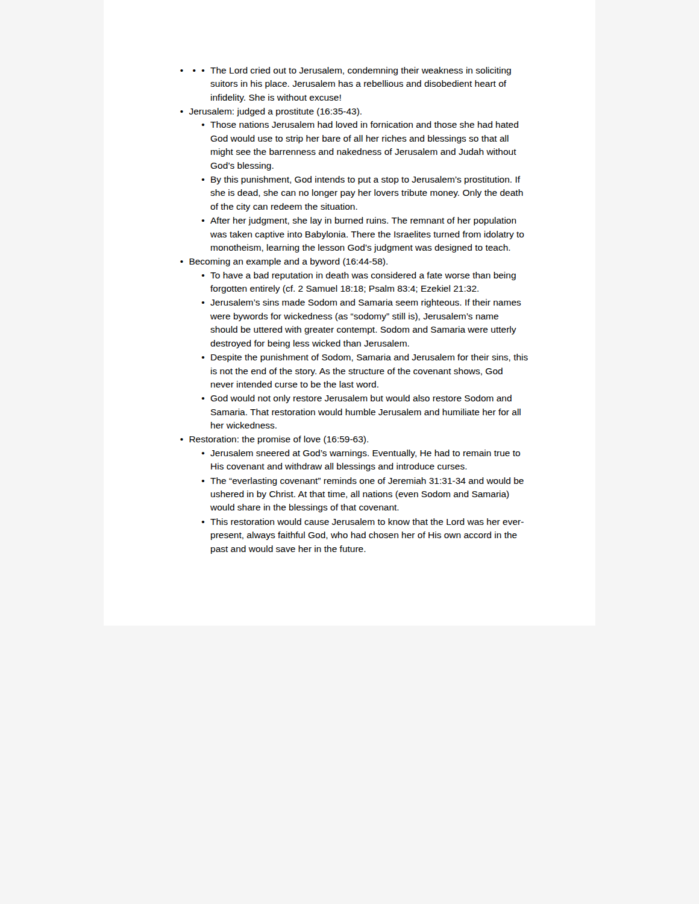The Lord cried out to Jerusalem, condemning their weakness in soliciting suitors in his place. Jerusalem has a rebellious and disobedient heart of infidelity. She is without excuse!
Jerusalem: judged a prostitute (16:35-43).
Those nations Jerusalem had loved in fornication and those she had hated God would use to strip her bare of all her riches and blessings so that all might see the barrenness and nakedness of Jerusalem and Judah without God’s blessing.
By this punishment, God intends to put a stop to Jerusalem’s prostitution. If she is dead, she can no longer pay her lovers tribute money. Only the death of the city can redeem the situation.
After her judgment, she lay in burned ruins. The remnant of her population was taken captive into Babylonia. There the Israelites turned from idolatry to monotheism, learning the lesson God’s judgment was designed to teach.
Becoming an example and a byword (16:44-58).
To have a bad reputation in death was considered a fate worse than being forgotten entirely (cf. 2 Samuel 18:18; Psalm 83:4; Ezekiel 21:32.
Jerusalem’s sins made Sodom and Samaria seem righteous. If their names were bywords for wickedness (as “sodomy” still is), Jerusalem’s name should be uttered with greater contempt. Sodom and Samaria were utterly destroyed for being less wicked than Jerusalem.
Despite the punishment of Sodom, Samaria and Jerusalem for their sins, this is not the end of the story. As the structure of the covenant shows, God never intended curse to be the last word.
God would not only restore Jerusalem but would also restore Sodom and Samaria. That restoration would humble Jerusalem and humiliate her for all her wickedness.
Restoration: the promise of love (16:59-63).
Jerusalem sneered at God’s warnings. Eventually, He had to remain true to His covenant and withdraw all blessings and introduce curses.
The “everlasting covenant” reminds one of Jeremiah 31:31-34 and would be ushered in by Christ. At that time, all nations (even Sodom and Samaria) would share in the blessings of that covenant.
This restoration would cause Jerusalem to know that the Lord was her ever-present, always faithful God, who had chosen her of His own accord in the past and would save her in the future.